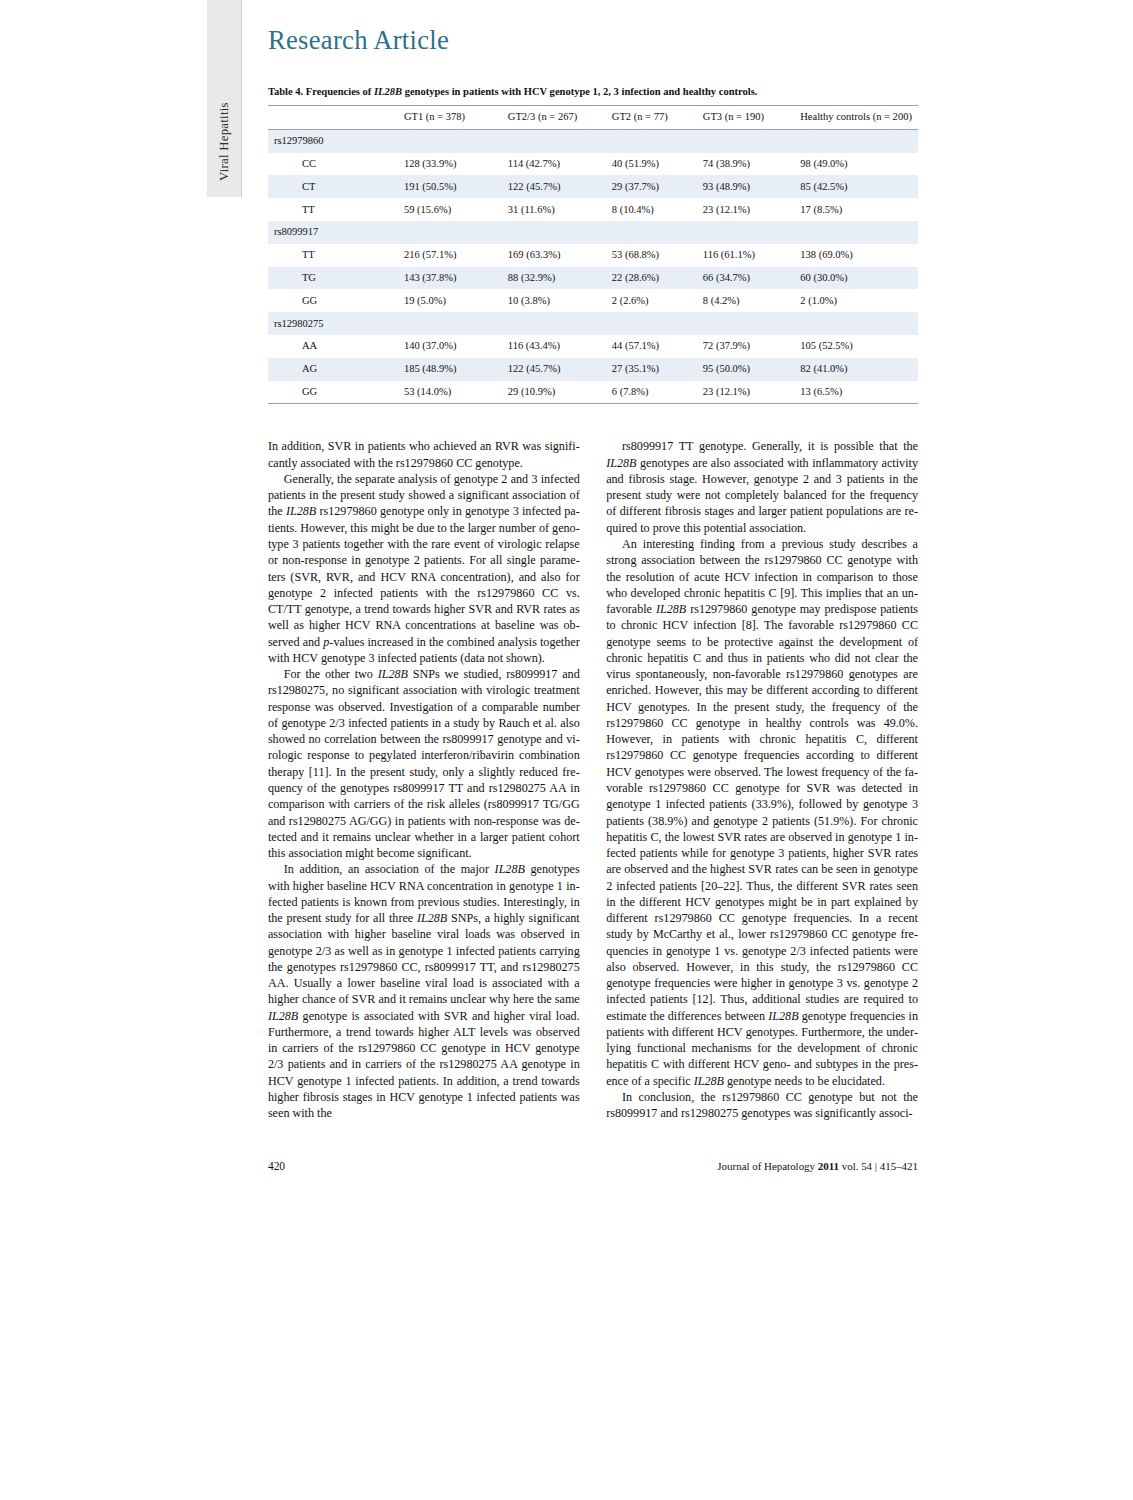Viral Hepatitis
Research Article
Table 4. Frequencies of IL28B genotypes in patients with HCV genotype 1, 2, 3 infection and healthy controls.
| | GT1 (n = 378) | GT2/3 (n = 267) | GT2 (n = 77) | GT3 (n = 190) | Healthy controls (n = 200) |
| --- | --- | --- | --- | --- | --- |
| rs12979860 | | | | | |
| CC | 128 (33.9%) | 114 (42.7%) | 40 (51.9%) | 74 (38.9%) | 98 (49.0%) |
| CT | 191 (50.5%) | 122 (45.7%) | 29 (37.7%) | 93 (48.9%) | 85 (42.5%) |
| TT | 59 (15.6%) | 31 (11.6%) | 8 (10.4%) | 23 (12.1%) | 17 (8.5%) |
| rs8099917 | | | | | |
| TT | 216 (57.1%) | 169 (63.3%) | 53 (68.8%) | 116 (61.1%) | 138 (69.0%) |
| TG | 143 (37.8%) | 88 (32.9%) | 22 (28.6%) | 66 (34.7%) | 60 (30.0%) |
| GG | 19 (5.0%) | 10 (3.8%) | 2 (2.6%) | 8 (4.2%) | 2 (1.0%) |
| rs12980275 | | | | | |
| AA | 140 (37.0%) | 116 (43.4%) | 44 (57.1%) | 72 (37.9%) | 105 (52.5%) |
| AG | 185 (48.9%) | 122 (45.7%) | 27 (35.1%) | 95 (50.0%) | 82 (41.0%) |
| GG | 53 (14.0%) | 29 (10.9%) | 6 (7.8%) | 23 (12.1%) | 13 (6.5%) |
In addition, SVR in patients who achieved an RVR was significantly associated with the rs12979860 CC genotype.
Generally, the separate analysis of genotype 2 and 3 infected patients in the present study showed a significant association of the IL28B rs12979860 genotype only in genotype 3 infected patients. However, this might be due to the larger number of genotype 3 patients together with the rare event of virologic relapse or non-response in genotype 2 patients. For all single parameters (SVR, RVR, and HCV RNA concentration), and also for genotype 2 infected patients with the rs12979860 CC vs. CT/TT genotype, a trend towards higher SVR and RVR rates as well as higher HCV RNA concentrations at baseline was observed and p-values increased in the combined analysis together with HCV genotype 3 infected patients (data not shown).
For the other two IL28B SNPs we studied, rs8099917 and rs12980275, no significant association with virologic treatment response was observed. Investigation of a comparable number of genotype 2/3 infected patients in a study by Rauch et al. also showed no correlation between the rs8099917 genotype and virologic response to pegylated interferon/ribavirin combination therapy [11]. In the present study, only a slightly reduced frequency of the genotypes rs8099917 TT and rs12980275 AA in comparison with carriers of the risk alleles (rs8099917 TG/GG and rs12980275 AG/GG) in patients with non-response was detected and it remains unclear whether in a larger patient cohort this association might become significant.
In addition, an association of the major IL28B genotypes with higher baseline HCV RNA concentration in genotype 1 infected patients is known from previous studies. Interestingly, in the present study for all three IL28B SNPs, a highly significant association with higher baseline viral loads was observed in genotype 2/3 as well as in genotype 1 infected patients carrying the genotypes rs12979860 CC, rs8099917 TT, and rs12980275 AA. Usually a lower baseline viral load is associated with a higher chance of SVR and it remains unclear why here the same IL28B genotype is associated with SVR and higher viral load. Furthermore, a trend towards higher ALT levels was observed in carriers of the rs12979860 CC genotype in HCV genotype 2/3 patients and in carriers of the rs12980275 AA genotype in HCV genotype 1 infected patients. In addition, a trend towards higher fibrosis stages in HCV genotype 1 infected patients was seen with the
rs8099917 TT genotype. Generally, it is possible that the IL28B genotypes are also associated with inflammatory activity and fibrosis stage. However, genotype 2 and 3 patients in the present study were not completely balanced for the frequency of different fibrosis stages and larger patient populations are required to prove this potential association.
An interesting finding from a previous study describes a strong association between the rs12979860 CC genotype with the resolution of acute HCV infection in comparison to those who developed chronic hepatitis C [9]. This implies that an unfavorable IL28B rs12979860 genotype may predispose patients to chronic HCV infection [8]. The favorable rs12979860 CC genotype seems to be protective against the development of chronic hepatitis C and thus in patients who did not clear the virus spontaneously, non-favorable rs12979860 genotypes are enriched. However, this may be different according to different HCV genotypes. In the present study, the frequency of the rs12979860 CC genotype in healthy controls was 49.0%. However, in patients with chronic hepatitis C, different rs12979860 CC genotype frequencies according to different HCV genotypes were observed. The lowest frequency of the favorable rs12979860 CC genotype for SVR was detected in genotype 1 infected patients (33.9%), followed by genotype 3 patients (38.9%) and genotype 2 patients (51.9%). For chronic hepatitis C, the lowest SVR rates are observed in genotype 1 infected patients while for genotype 3 patients, higher SVR rates are observed and the highest SVR rates can be seen in genotype 2 infected patients [20–22]. Thus, the different SVR rates seen in the different HCV genotypes might be in part explained by different rs12979860 CC genotype frequencies. In a recent study by McCarthy et al., lower rs12979860 CC genotype frequencies in genotype 1 vs. genotype 2/3 infected patients were also observed. However, in this study, the rs12979860 CC genotype frequencies were higher in genotype 3 vs. genotype 2 infected patients [12]. Thus, additional studies are required to estimate the differences between IL28B genotype frequencies in patients with different HCV genotypes. Furthermore, the underlying functional mechanisms for the development of chronic hepatitis C with different HCV geno- and subtypes in the presence of a specific IL28B genotype needs to be elucidated.
In conclusion, the rs12979860 CC genotype but not the rs8099917 and rs12980275 genotypes was significantly associ-
420
Journal of Hepatology 2011 vol. 54 | 415–421